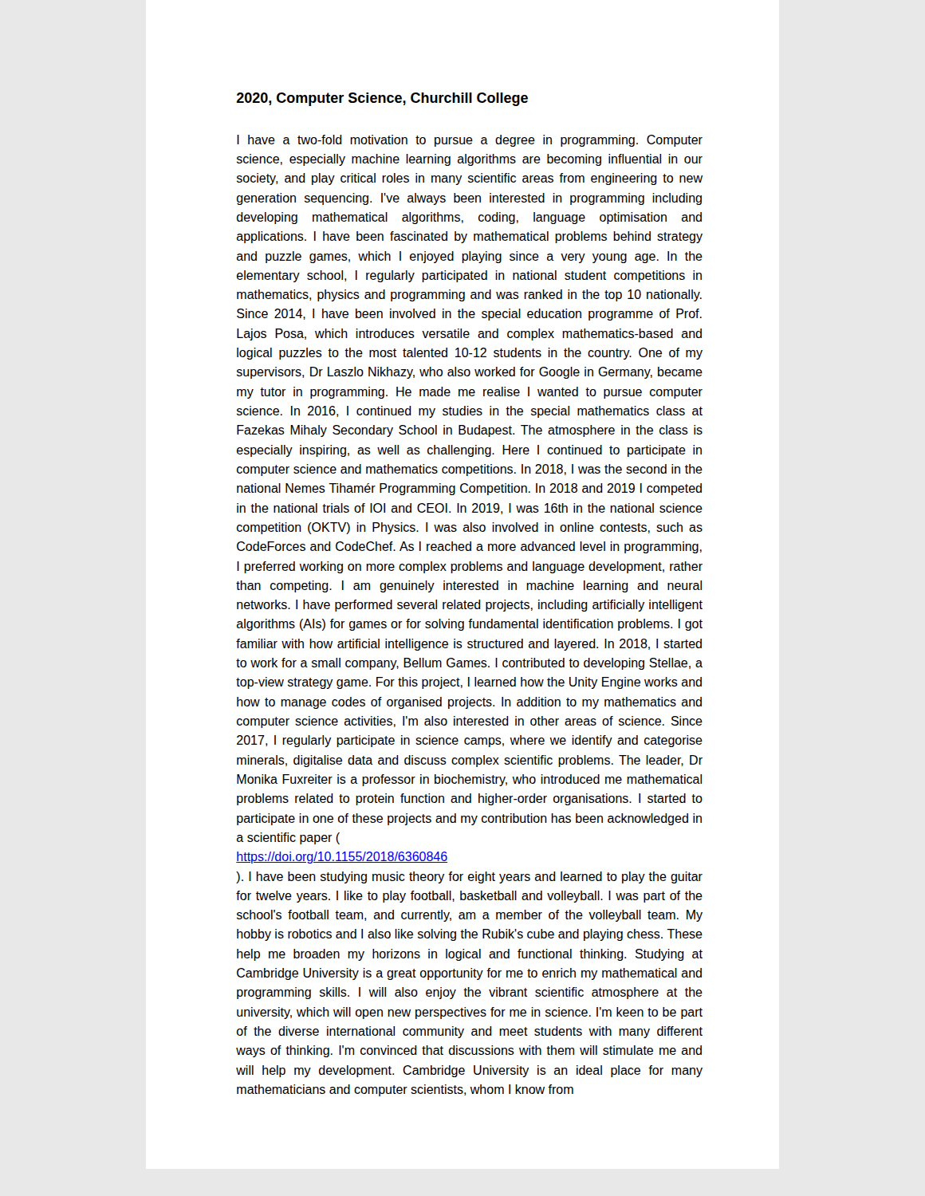2020, Computer Science, Churchill College
I have a two-fold motivation to pursue a degree in programming. Computer science, especially machine learning algorithms are becoming influential in our society, and play critical roles in many scientific areas from engineering to new generation sequencing. I've always been interested in programming including developing mathematical algorithms, coding, language optimisation and applications. I have been fascinated by mathematical problems behind strategy and puzzle games, which I enjoyed playing since a very young age. In the elementary school, I regularly participated in national student competitions in mathematics, physics and programming and was ranked in the top 10 nationally. Since 2014, I have been involved in the special education programme of Prof. Lajos Posa, which introduces versatile and complex mathematics-based and logical puzzles to the most talented 10-12 students in the country. One of my supervisors, Dr Laszlo Nikhazy, who also worked for Google in Germany, became my tutor in programming. He made me realise I wanted to pursue computer science. In 2016, I continued my studies in the special mathematics class at Fazekas Mihaly Secondary School in Budapest. The atmosphere in the class is especially inspiring, as well as challenging. Here I continued to participate in computer science and mathematics competitions. In 2018, I was the second in the national Nemes Tihamér Programming Competition. In 2018 and 2019 I competed in the national trials of IOI and CEOI. In 2019, I was 16th in the national science competition (OKTV) in Physics. I was also involved in online contests, such as CodeForces and CodeChef. As I reached a more advanced level in programming, I preferred working on more complex problems and language development, rather than competing. I am genuinely interested in machine learning and neural networks. I have performed several related projects, including artificially intelligent algorithms (AIs) for games or for solving fundamental identification problems. I got familiar with how artificial intelligence is structured and layered. In 2018, I started to work for a small company, Bellum Games. I contributed to developing Stellae, a top-view strategy game. For this project, I learned how the Unity Engine works and how to manage codes of organised projects. In addition to my mathematics and computer science activities, I'm also interested in other areas of science. Since 2017, I regularly participate in science camps, where we identify and categorise minerals, digitalise data and discuss complex scientific problems. The leader, Dr Monika Fuxreiter is a professor in biochemistry, who introduced me mathematical problems related to protein function and higher-order organisations. I started to participate in one of these projects and my contribution has been acknowledged in a scientific paper (
https://doi.org/10.1155/2018/6360846
). I have been studying music theory for eight years and learned to play the guitar for twelve years. I like to play football, basketball and volleyball. I was part of the school's football team, and currently, am a member of the volleyball team. My hobby is robotics and I also like solving the Rubik's cube and playing chess. These help me broaden my horizons in logical and functional thinking. Studying at Cambridge University is a great opportunity for me to enrich my mathematical and programming skills. I will also enjoy the vibrant scientific atmosphere at the university, which will open new perspectives for me in science. I'm keen to be part of the diverse international community and meet students with many different ways of thinking. I'm convinced that discussions with them will stimulate me and will help my development. Cambridge University is an ideal place for many mathematicians and computer scientists, whom I know from